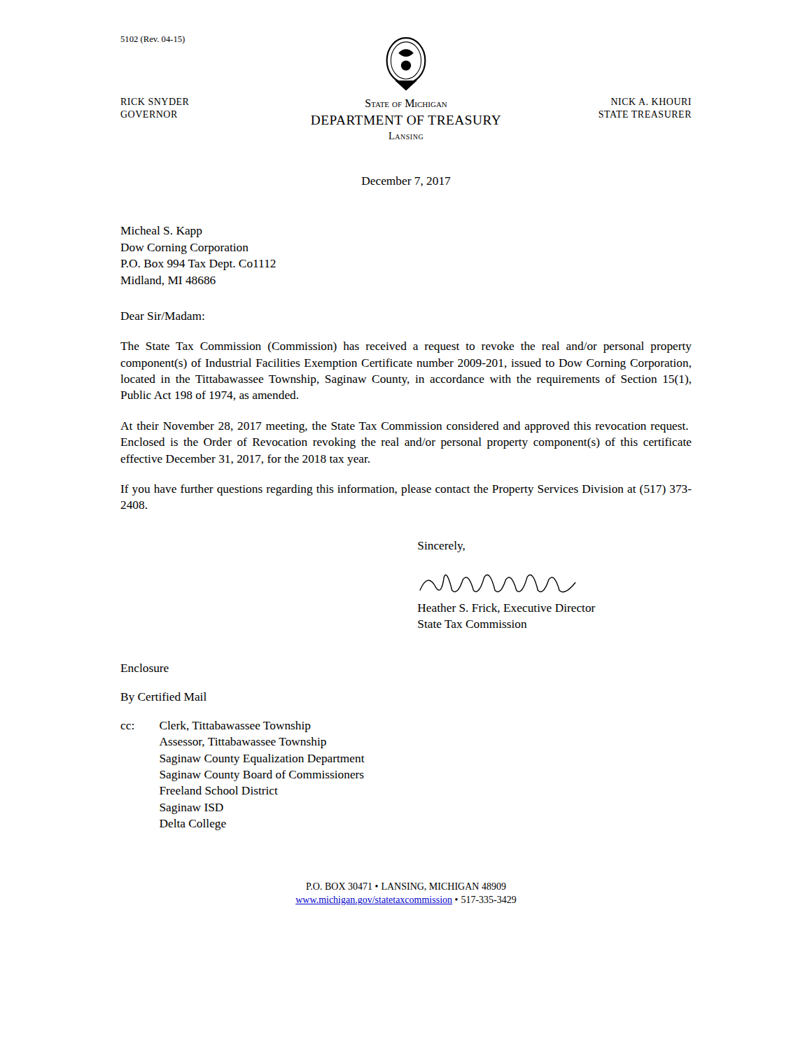5102 (Rev. 04-15)
RICK SNYDER
GOVERNOR
State of Michigan
Department of Treasury
Lansing
NICK A. KHOURI
STATE TREASURER
December 7, 2017
Micheal S. Kapp
Dow Corning Corporation
P.O. Box 994 Tax Dept. Co1112
Midland, MI 48686
Dear Sir/Madam:
The State Tax Commission (Commission) has received a request to revoke the real and/or personal property component(s) of Industrial Facilities Exemption Certificate number 2009-201, issued to Dow Corning Corporation, located in the Tittabawassee Township, Saginaw County, in accordance with the requirements of Section 15(1), Public Act 198 of 1974, as amended.
At their November 28, 2017 meeting, the State Tax Commission considered and approved this revocation request. Enclosed is the Order of Revocation revoking the real and/or personal property component(s) of this certificate effective December 31, 2017, for the 2018 tax year.
If you have further questions regarding this information, please contact the Property Services Division at (517) 373-2408.
Sincerely,
Heather S. Frick, Executive Director
State Tax Commission
Enclosure
By Certified Mail
cc:
Clerk, Tittabawassee Township
Assessor, Tittabawassee Township
Saginaw County Equalization Department
Saginaw County Board of Commissioners
Freeland School District
Saginaw ISD
Delta College
P.O. BOX 30471 • LANSING, MICHIGAN 48909
www.michigan.gov/statetaxcommission • 517-335-3429